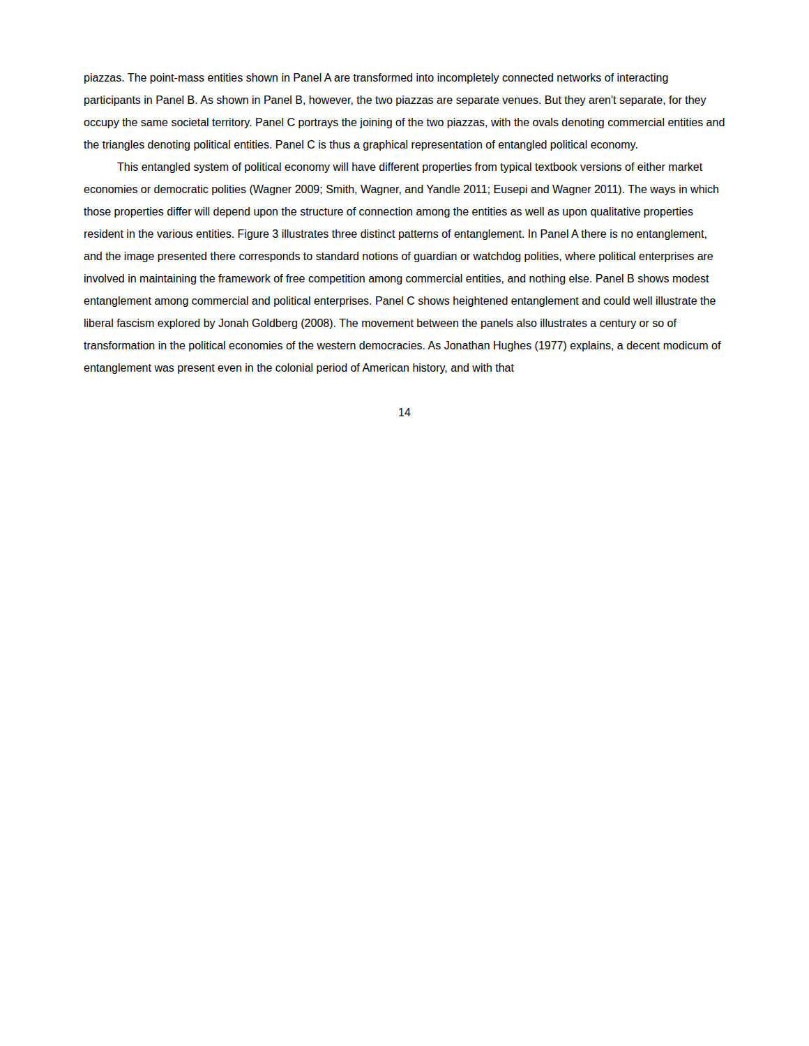piazzas. The point-mass entities shown in Panel A are transformed into incompletely connected networks of interacting participants in Panel B. As shown in Panel B, however, the two piazzas are separate venues. But they aren't separate, for they occupy the same societal territory. Panel C portrays the joining of the two piazzas, with the ovals denoting commercial entities and the triangles denoting political entities. Panel C is thus a graphical representation of entangled political economy.
This entangled system of political economy will have different properties from typical textbook versions of either market economies or democratic polities (Wagner 2009; Smith, Wagner, and Yandle 2011; Eusepi and Wagner 2011). The ways in which those properties differ will depend upon the structure of connection among the entities as well as upon qualitative properties resident in the various entities. Figure 3 illustrates three distinct patterns of entanglement. In Panel A there is no entanglement, and the image presented there corresponds to standard notions of guardian or watchdog polities, where political enterprises are involved in maintaining the framework of free competition among commercial entities, and nothing else. Panel B shows modest entanglement among commercial and political enterprises. Panel C shows heightened entanglement and could well illustrate the liberal fascism explored by Jonah Goldberg (2008). The movement between the panels also illustrates a century or so of transformation in the political economies of the western democracies. As Jonathan Hughes (1977) explains, a decent modicum of entanglement was present even in the colonial period of American history, and with that
14